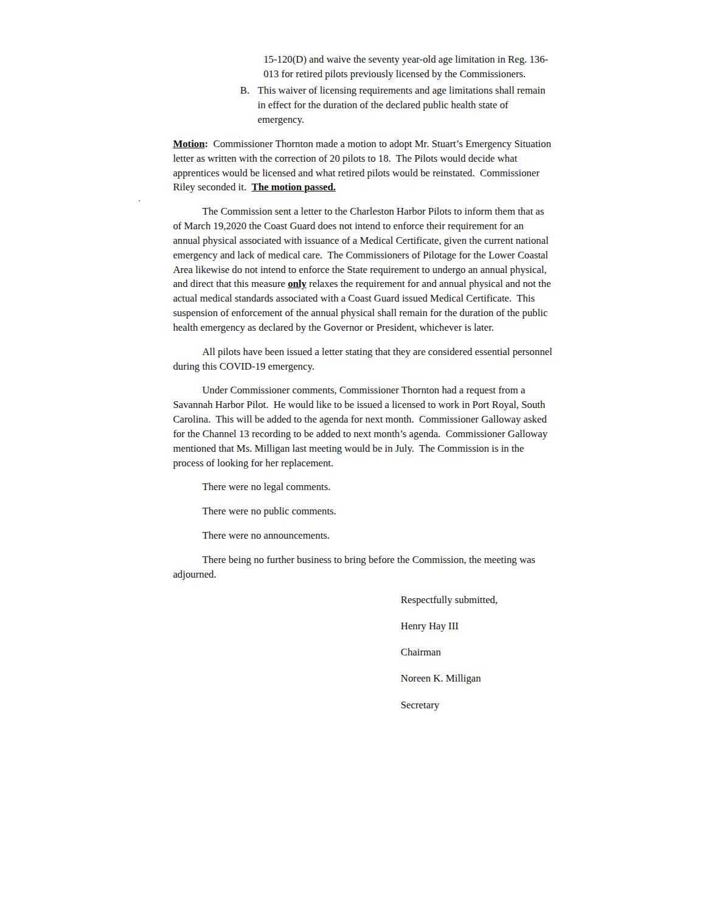15-120(D) and waive the seventy year-old age limitation in Reg. 136-013 for retired pilots previously licensed by the Commissioners.
B.
This waiver of licensing requirements and age limitations shall remain in effect for the duration of the declared public health state of emergency.
Motion: Commissioner Thornton made a motion to adopt Mr. Stuart’s Emergency Situation letter as written with the correction of 20 pilots to 18. The Pilots would decide what apprentices would be licensed and what retired pilots would be reinstated. Commissioner Riley seconded it. The motion passed.
The Commission sent a letter to the Charleston Harbor Pilots to inform them that as of March 19,2020 the Coast Guard does not intend to enforce their requirement for an annual physical associated with issuance of a Medical Certificate, given the current national emergency and lack of medical care. The Commissioners of Pilotage for the Lower Coastal Area likewise do not intend to enforce the State requirement to undergo an annual physical, and direct that this measure only relaxes the requirement for and annual physical and not the actual medical standards associated with a Coast Guard issued Medical Certificate. This suspension of enforcement of the annual physical shall remain for the duration of the public health emergency as declared by the Governor or President, whichever is later.
All pilots have been issued a letter stating that they are considered essential personnel during this COVID-19 emergency.
Under Commissioner comments, Commissioner Thornton had a request from a Savannah Harbor Pilot. He would like to be issued a licensed to work in Port Royal, South Carolina. This will be added to the agenda for next month. Commissioner Galloway asked for the Channel 13 recording to be added to next month’s agenda. Commissioner Galloway mentioned that Ms. Milligan last meeting would be in July. The Commission is in the process of looking for her replacement.
There were no legal comments.
There were no public comments.
There were no announcements.
There being no further business to bring before the Commission, the meeting was adjourned.
Respectfully submitted,
Henry Hay III
Chairman
Noreen K. Milligan
Secretary
·